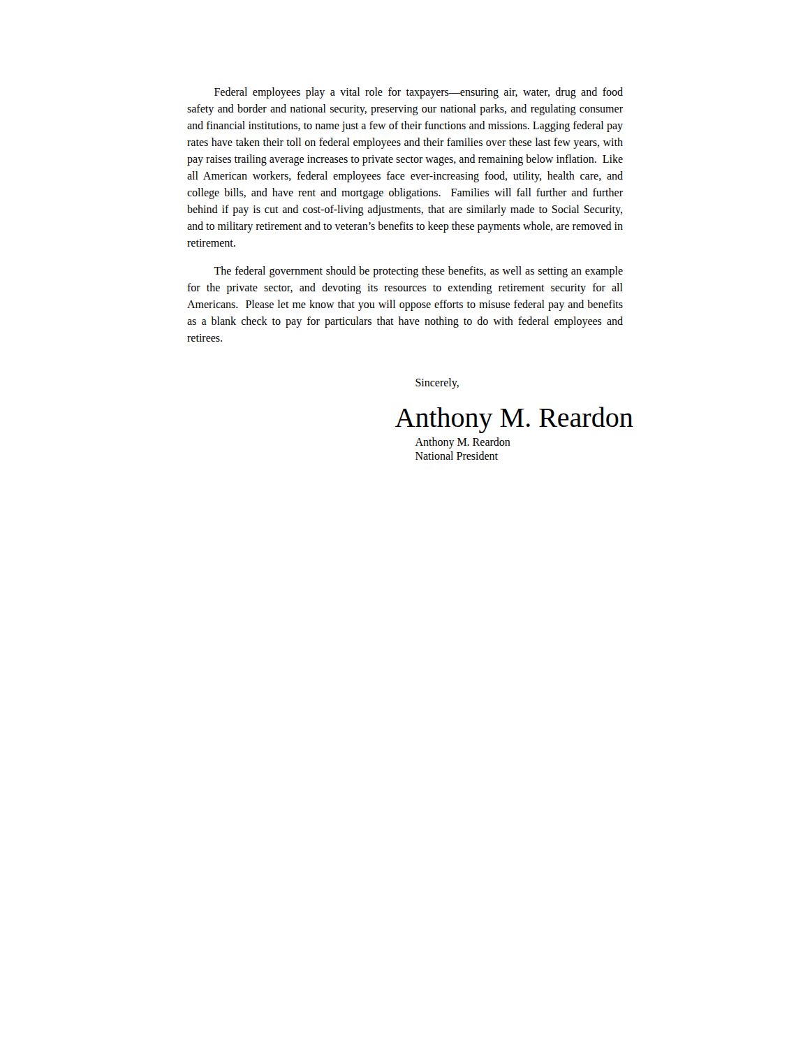Federal employees play a vital role for taxpayers—ensuring air, water, drug and food safety and border and national security, preserving our national parks, and regulating consumer and financial institutions, to name just a few of their functions and missions. Lagging federal pay rates have taken their toll on federal employees and their families over these last few years, with pay raises trailing average increases to private sector wages, and remaining below inflation. Like all American workers, federal employees face ever-increasing food, utility, health care, and college bills, and have rent and mortgage obligations. Families will fall further and further behind if pay is cut and cost-of-living adjustments, that are similarly made to Social Security, and to military retirement and to veteran’s benefits to keep these payments whole, are removed in retirement.
The federal government should be protecting these benefits, as well as setting an example for the private sector, and devoting its resources to extending retirement security for all Americans. Please let me know that you will oppose efforts to misuse federal pay and benefits as a blank check to pay for particulars that have nothing to do with federal employees and retirees.
Sincerely,
Anthony M. Reardon
Anthony M. Reardon
National President